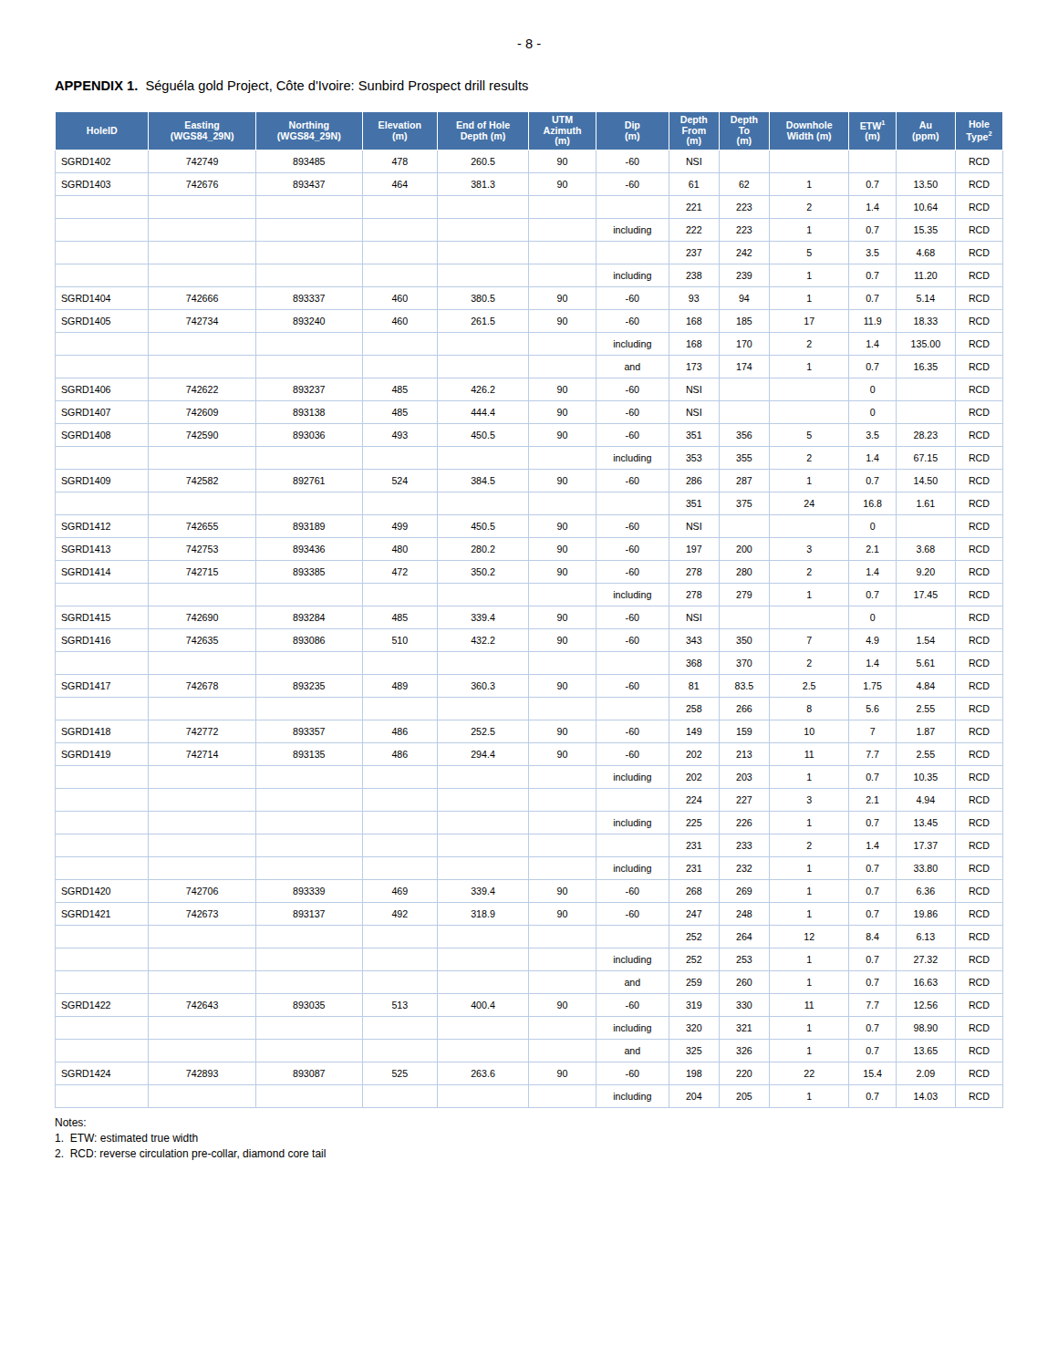- 8 -
APPENDIX 1. Séguéla gold Project, Côte d'Ivoire: Sunbird Prospect drill results
| HoleID | Easting (WGS84_29N) | Northing (WGS84_29N) | Elevation (m) | End of Hole Depth (m) | UTM Azimuth (m) | Dip (m) | Depth From (m) | Depth To (m) | Downhole Width (m) | ETW 1 (m) | Au (ppm) | Hole Type 2 |
| --- | --- | --- | --- | --- | --- | --- | --- | --- | --- | --- | --- | --- |
| SGRD1402 | 742749 | 893485 | 478 | 260.5 | 90 | -60 | NSI | | | | | RCD |
| SGRD1403 | 742676 | 893437 | 464 | 381.3 | 90 | -60 | 61 | 62 | 1 | 0.7 | 13.50 | RCD |
| | | | | | | | 221 | 223 | 2 | 1.4 | 10.64 | RCD |
| | | | | | | including | 222 | 223 | 1 | 0.7 | 15.35 | RCD |
| | | | | | | | 237 | 242 | 5 | 3.5 | 4.68 | RCD |
| | | | | | | including | 238 | 239 | 1 | 0.7 | 11.20 | RCD |
| SGRD1404 | 742666 | 893337 | 460 | 380.5 | 90 | -60 | 93 | 94 | 1 | 0.7 | 5.14 | RCD |
| SGRD1405 | 742734 | 893240 | 460 | 261.5 | 90 | -60 | 168 | 185 | 17 | 11.9 | 18.33 | RCD |
| | | | | | | including | 168 | 170 | 2 | 1.4 | 135.00 | RCD |
| | | | | | | and | 173 | 174 | 1 | 0.7 | 16.35 | RCD |
| SGRD1406 | 742622 | 893237 | 485 | 426.2 | 90 | -60 | NSI | | | 0 | | RCD |
| SGRD1407 | 742609 | 893138 | 485 | 444.4 | 90 | -60 | NSI | | | 0 | | RCD |
| SGRD1408 | 742590 | 893036 | 493 | 450.5 | 90 | -60 | 351 | 356 | 5 | 3.5 | 28.23 | RCD |
| | | | | | | including | 353 | 355 | 2 | 1.4 | 67.15 | RCD |
| SGRD1409 | 742582 | 892761 | 524 | 384.5 | 90 | -60 | 286 | 287 | 1 | 0.7 | 14.50 | RCD |
| | | | | | | | 351 | 375 | 24 | 16.8 | 1.61 | RCD |
| SGRD1412 | 742655 | 893189 | 499 | 450.5 | 90 | -60 | NSI | | | 0 | | RCD |
| SGRD1413 | 742753 | 893436 | 480 | 280.2 | 90 | -60 | 197 | 200 | 3 | 2.1 | 3.68 | RCD |
| SGRD1414 | 742715 | 893385 | 472 | 350.2 | 90 | -60 | 278 | 280 | 2 | 1.4 | 9.20 | RCD |
| | | | | | | including | 278 | 279 | 1 | 0.7 | 17.45 | RCD |
| SGRD1415 | 742690 | 893284 | 485 | 339.4 | 90 | -60 | NSI | | | 0 | | RCD |
| SGRD1416 | 742635 | 893086 | 510 | 432.2 | 90 | -60 | 343 | 350 | 7 | 4.9 | 1.54 | RCD |
| | | | | | | | 368 | 370 | 2 | 1.4 | 5.61 | RCD |
| SGRD1417 | 742678 | 893235 | 489 | 360.3 | 90 | -60 | 81 | 83.5 | 2.5 | 1.75 | 4.84 | RCD |
| | | | | | | | 258 | 266 | 8 | 5.6 | 2.55 | RCD |
| SGRD1418 | 742772 | 893357 | 486 | 252.5 | 90 | -60 | 149 | 159 | 10 | 7 | 1.87 | RCD |
| SGRD1419 | 742714 | 893135 | 486 | 294.4 | 90 | -60 | 202 | 213 | 11 | 7.7 | 2.55 | RCD |
| | | | | | | including | 202 | 203 | 1 | 0.7 | 10.35 | RCD |
| | | | | | | | 224 | 227 | 3 | 2.1 | 4.94 | RCD |
| | | | | | | including | 225 | 226 | 1 | 0.7 | 13.45 | RCD |
| | | | | | | | 231 | 233 | 2 | 1.4 | 17.37 | RCD |
| | | | | | | including | 231 | 232 | 1 | 0.7 | 33.80 | RCD |
| SGRD1420 | 742706 | 893339 | 469 | 339.4 | 90 | -60 | 268 | 269 | 1 | 0.7 | 6.36 | RCD |
| SGRD1421 | 742673 | 893137 | 492 | 318.9 | 90 | -60 | 247 | 248 | 1 | 0.7 | 19.86 | RCD |
| | | | | | | | 252 | 264 | 12 | 8.4 | 6.13 | RCD |
| | | | | | | including | 252 | 253 | 1 | 0.7 | 27.32 | RCD |
| | | | | | | and | 259 | 260 | 1 | 0.7 | 16.63 | RCD |
| SGRD1422 | 742643 | 893035 | 513 | 400.4 | 90 | -60 | 319 | 330 | 11 | 7.7 | 12.56 | RCD |
| | | | | | | including | 320 | 321 | 1 | 0.7 | 98.90 | RCD |
| | | | | | | and | 325 | 326 | 1 | 0.7 | 13.65 | RCD |
| SGRD1424 | 742893 | 893087 | 525 | 263.6 | 90 | -60 | 198 | 220 | 22 | 15.4 | 2.09 | RCD |
| | | | | | | including | 204 | 205 | 1 | 0.7 | 14.03 | RCD |
Notes:
1. ETW: estimated true width
2. RCD: reverse circulation pre-collar, diamond core tail